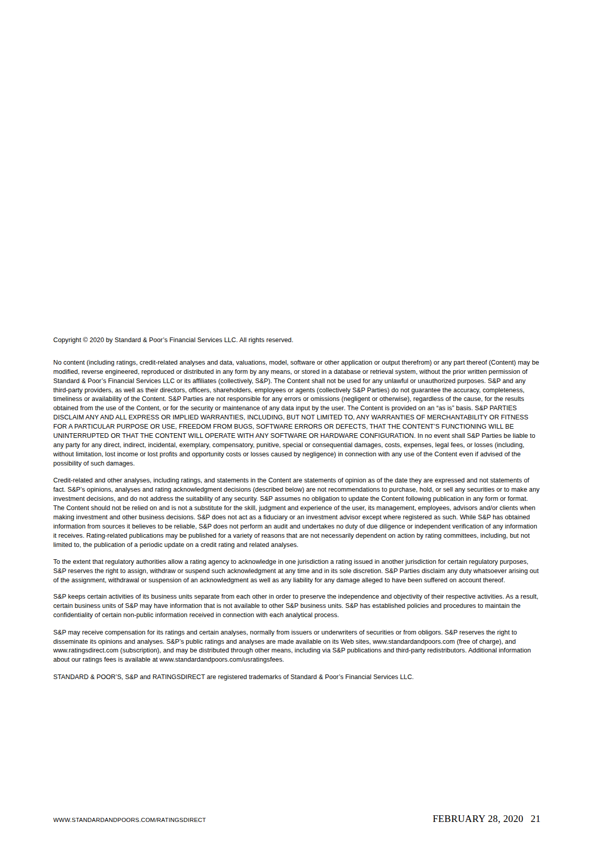Copyright © 2020 by Standard & Poor’s Financial Services LLC. All rights reserved.
No content (including ratings, credit-related analyses and data, valuations, model, software or other application or output therefrom) or any part thereof (Content) may be modified, reverse engineered, reproduced or distributed in any form by any means, or stored in a database or retrieval system, without the prior written permission of Standard & Poor’s Financial Services LLC or its affiliates (collectively, S&P). The Content shall not be used for any unlawful or unauthorized purposes. S&P and any third-party providers, as well as their directors, officers, shareholders, employees or agents (collectively S&P Parties) do not guarantee the accuracy, completeness, timeliness or availability of the Content. S&P Parties are not responsible for any errors or omissions (negligent or otherwise), regardless of the cause, for the results obtained from the use of the Content, or for the security or maintenance of any data input by the user. The Content is provided on an “as is” basis. S&P PARTIES DISCLAIM ANY AND ALL EXPRESS OR IMPLIED WARRANTIES, INCLUDING, BUT NOT LIMITED TO, ANY WARRANTIES OF MERCHANTABILITY OR FITNESS FOR A PARTICULAR PURPOSE OR USE, FREEDOM FROM BUGS, SOFTWARE ERRORS OR DEFECTS, THAT THE CONTENT’S FUNCTIONING WILL BE UNINTERRUPTED OR THAT THE CONTENT WILL OPERATE WITH ANY SOFTWARE OR HARDWARE CONFIGURATION. In no event shall S&P Parties be liable to any party for any direct, indirect, incidental, exemplary, compensatory, punitive, special or consequential damages, costs, expenses, legal fees, or losses (including, without limitation, lost income or lost profits and opportunity costs or losses caused by negligence) in connection with any use of the Content even if advised of the possibility of such damages.
Credit-related and other analyses, including ratings, and statements in the Content are statements of opinion as of the date they are expressed and not statements of fact. S&P’s opinions, analyses and rating acknowledgment decisions (described below) are not recommendations to purchase, hold, or sell any securities or to make any investment decisions, and do not address the suitability of any security. S&P assumes no obligation to update the Content following publication in any form or format. The Content should not be relied on and is not a substitute for the skill, judgment and experience of the user, its management, employees, advisors and/or clients when making investment and other business decisions. S&P does not act as a fiduciary or an investment advisor except where registered as such. While S&P has obtained information from sources it believes to be reliable, S&P does not perform an audit and undertakes no duty of due diligence or independent verification of any information it receives. Rating-related publications may be published for a variety of reasons that are not necessarily dependent on action by rating committees, including, but not limited to, the publication of a periodic update on a credit rating and related analyses.
To the extent that regulatory authorities allow a rating agency to acknowledge in one jurisdiction a rating issued in another jurisdiction for certain regulatory purposes, S&P reserves the right to assign, withdraw or suspend such acknowledgment at any time and in its sole discretion. S&P Parties disclaim any duty whatsoever arising out of the assignment, withdrawal or suspension of an acknowledgment as well as any liability for any damage alleged to have been suffered on account thereof.
S&P keeps certain activities of its business units separate from each other in order to preserve the independence and objectivity of their respective activities. As a result, certain business units of S&P may have information that is not available to other S&P business units. S&P has established policies and procedures to maintain the confidentiality of certain non-public information received in connection with each analytical process.
S&P may receive compensation for its ratings and certain analyses, normally from issuers or underwriters of securities or from obligors. S&P reserves the right to disseminate its opinions and analyses. S&P’s public ratings and analyses are made available on its Web sites, www.standardandpoors.com (free of charge), and www.ratingsdirect.com (subscription), and may be distributed through other means, including via S&P publications and third-party redistributors. Additional information about our ratings fees is available at www.standardandpoors.com/usratingsfees.
STANDARD & POOR’S, S&P and RATINGSDIRECT are registered trademarks of Standard & Poor’s Financial Services LLC.
WWW.STANDARDANDPOORS.COM/RATINGSDIRECT
FEBRUARY 28, 202021